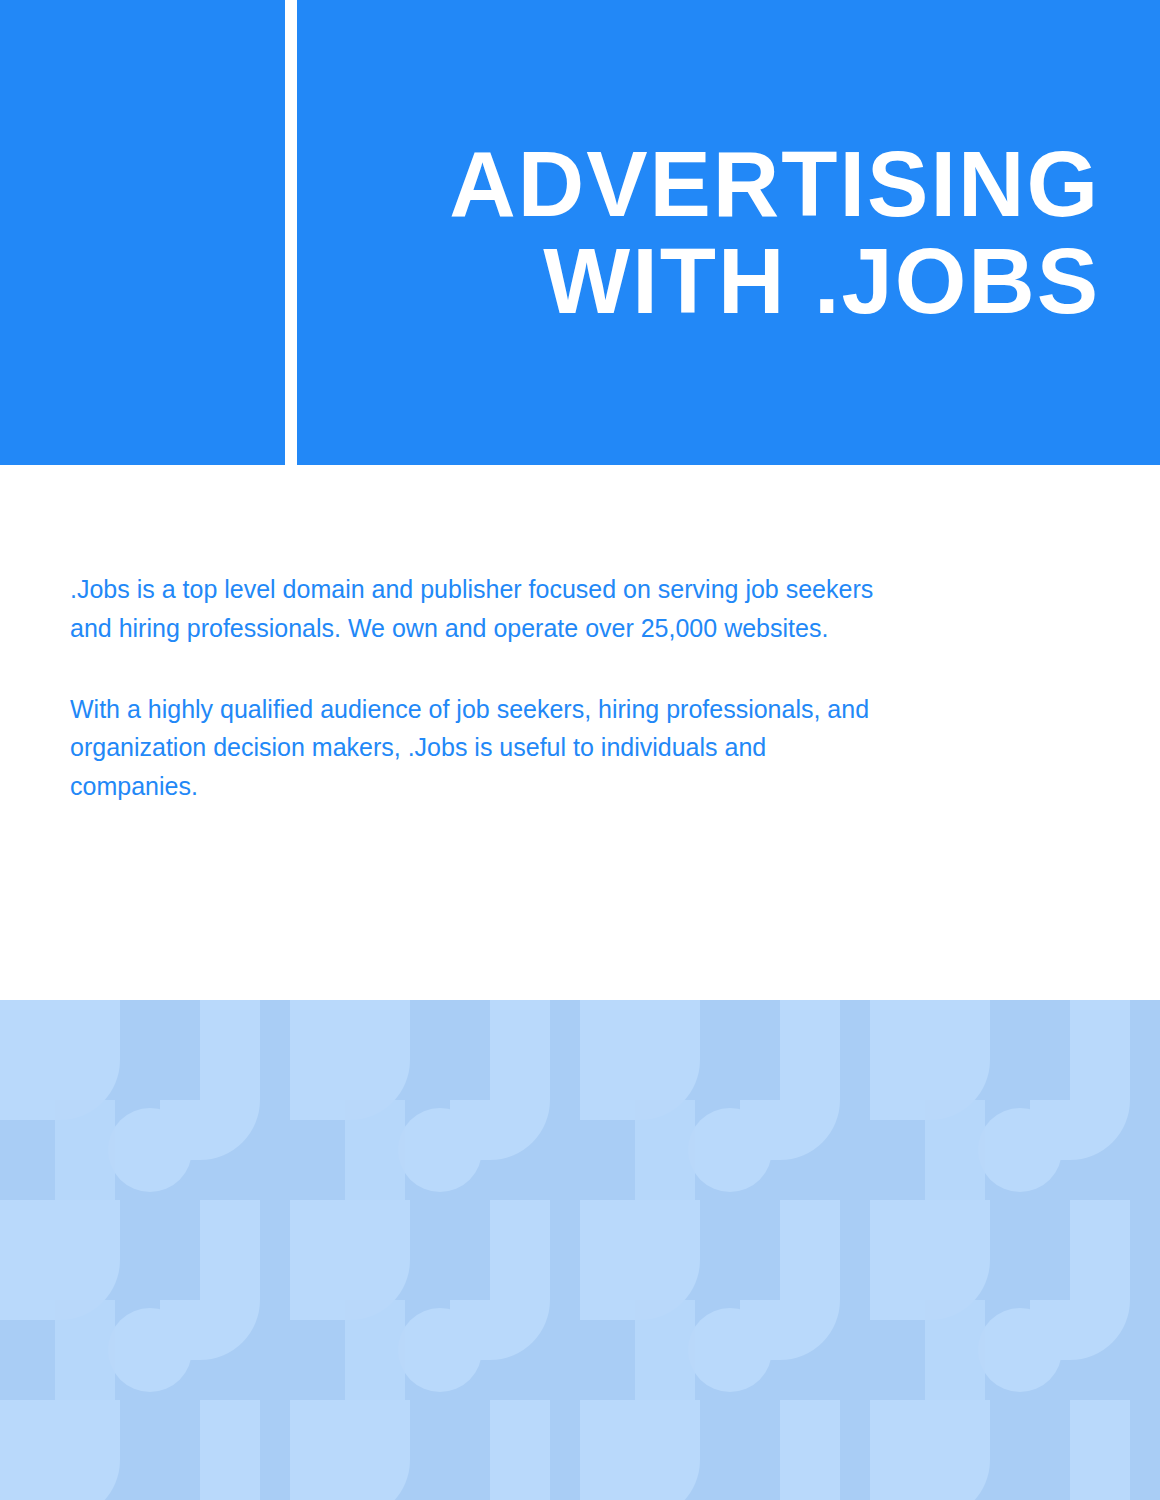Advertising
with .Jobs
.Jobs is a top level domain and publisher focused on serving job seekers and hiring professionals. We own and operate over 25,000 websites.
With a highly qualified audience of job seekers, hiring professionals, and organization decision makers, .Jobs is useful to individuals and companies.